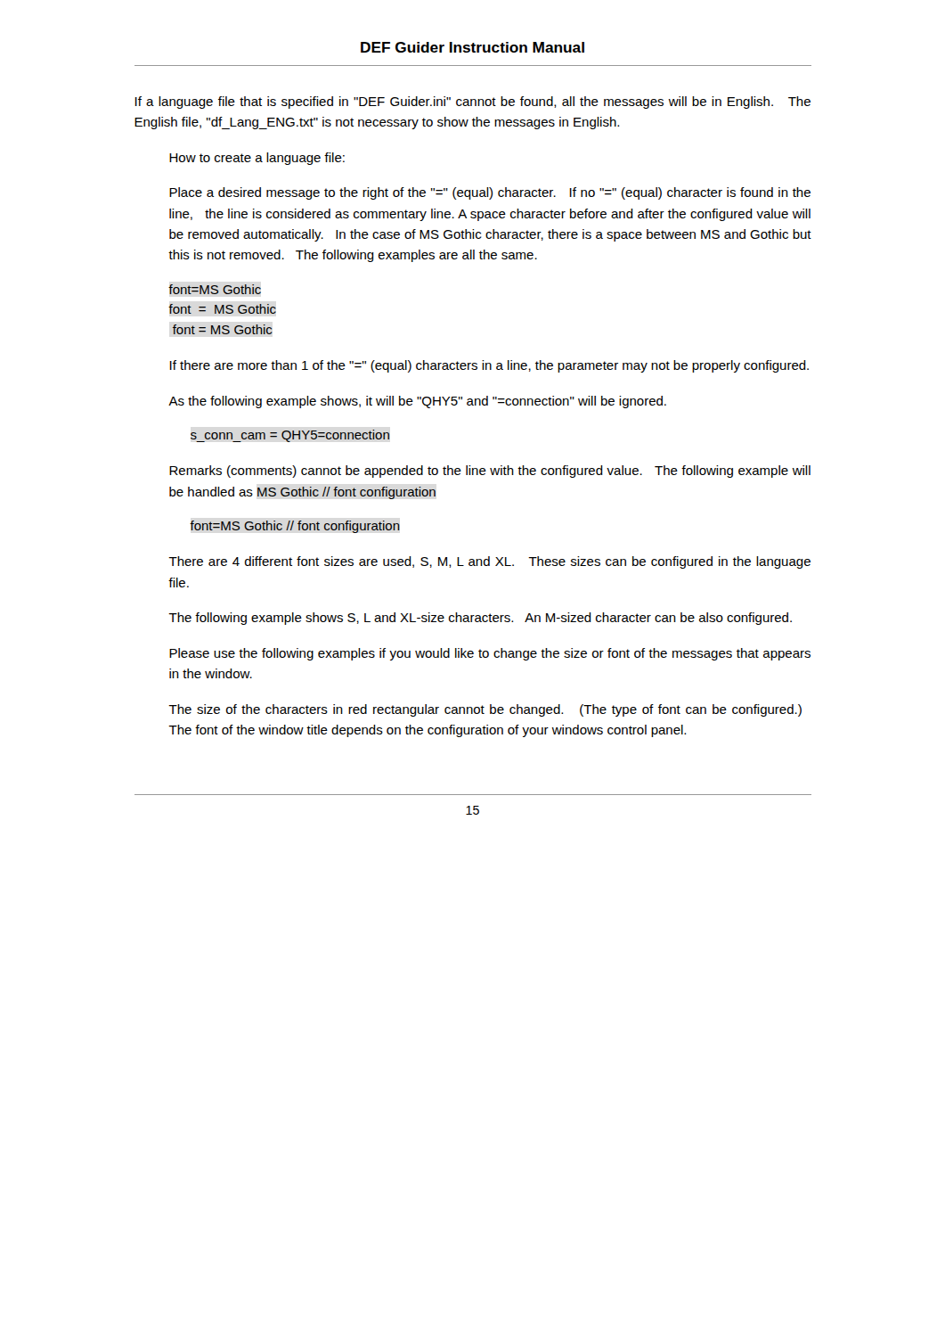DEF Guider Instruction Manual
If a language file that is specified in "DEF Guider.ini" cannot be found, all the messages will be in English. The English file, "df_Lang_ENG.txt" is not necessary to show the messages in English.
How to create a language file:
Place a desired message to the right of the "=" (equal) character. If no "=" (equal) character is found in the line, the line is considered as commentary line. A space character before and after the configured value will be removed automatically. In the case of MS Gothic character, there is a space between MS and Gothic but this is not removed. The following examples are all the same.
font=MS Gothic
font = MS Gothic
font = MS Gothic
If there are more than 1 of the "=" (equal) characters in a line, the parameter may not be properly configured.
As the following example shows, it will be "QHY5" and "=connection" will be ignored.
s_conn_cam = QHY5=connection
Remarks (comments) cannot be appended to the line with the configured value. The following example will be handled as MS Gothic // font configuration
font=MS Gothic // font configuration
There are 4 different font sizes are used, S, M, L and XL. These sizes can be configured in the language file.
The following example shows S, L and XL-size characters. An M-sized character can be also configured.
Please use the following examples if you would like to change the size or font of the messages that appears in the window.
The size of the characters in red rectangular cannot be changed. (The type of font can be configured.) The font of the window title depends on the configuration of your windows control panel.
15